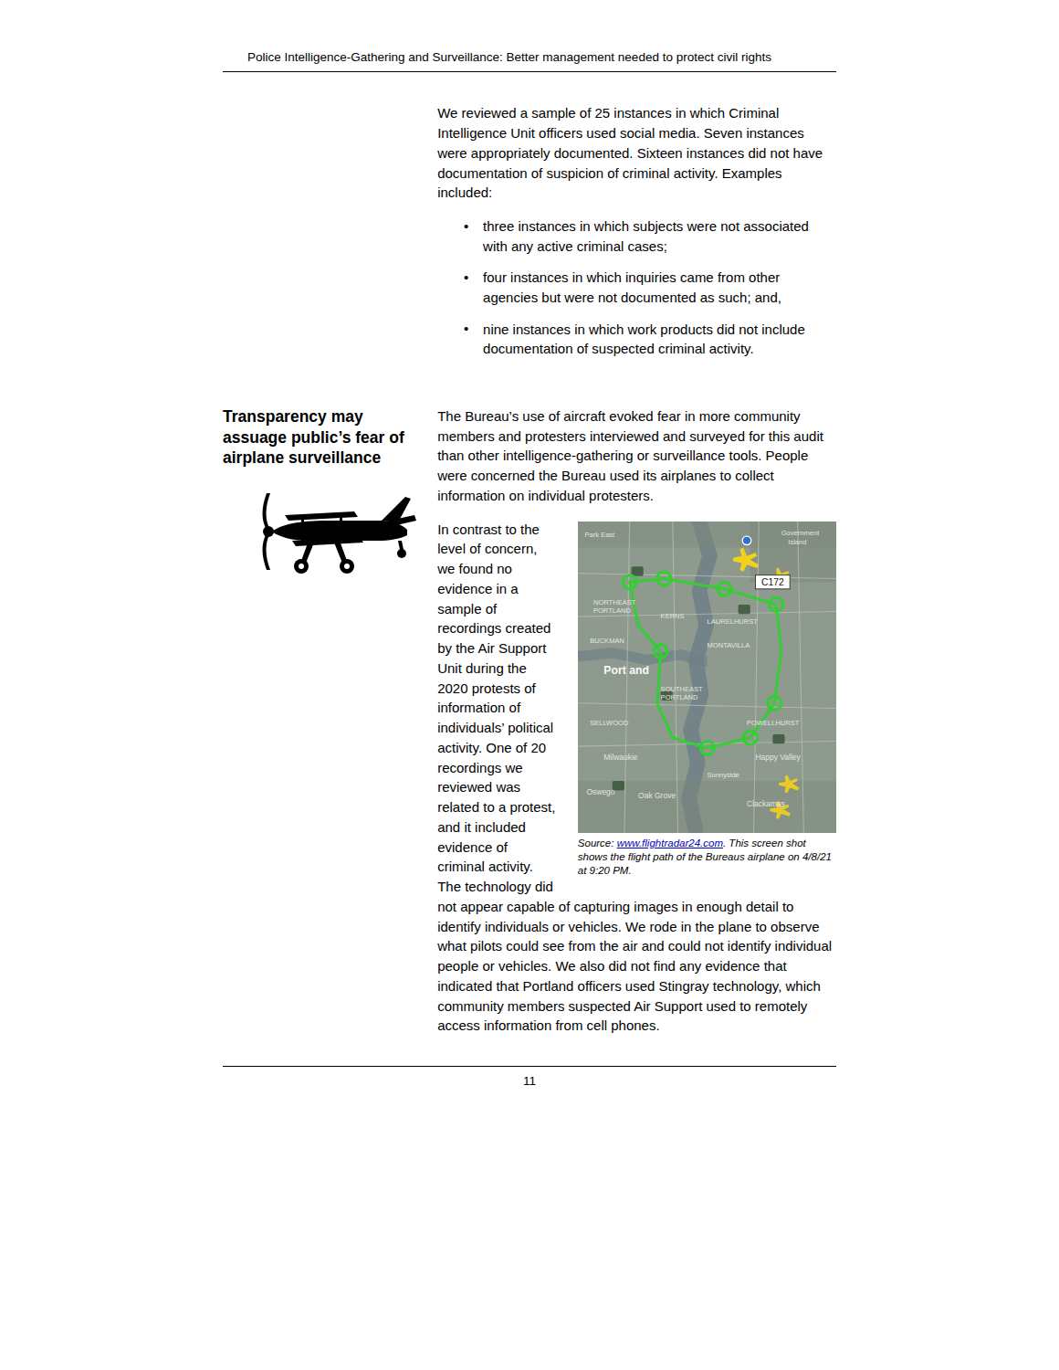Police Intelligence-Gathering and Surveillance: Better management needed to protect civil rights
We reviewed a sample of 25 instances in which Criminal Intelligence Unit officers used social media. Seven instances were appropriately documented. Sixteen instances did not have documentation of suspicion of criminal activity. Examples included:
three instances in which subjects were not associated with any active criminal cases;
four instances in which inquiries came from other agencies but were not documented as such; and,
nine instances in which work products did not include documentation of suspected criminal activity.
Transparency may assuage public’s fear of airplane surveillance
The Bureau’s use of aircraft evoked fear in more community members and protesters interviewed and surveyed for this audit than other intelligence-gathering or surveillance tools. People were concerned the Bureau used its airplanes to collect information on individual protesters.
C172 Park East Government Island NORTHEAST PORTLAND KERNS LAURELHURST BUCKMAN MONTAVILLA Port and SOUTHEAST PORTLAND SELLWOOD POWELLHURST Milwaukie Happy Valley Sunnyside Oswego Oak Grove Clackamas
Source: www.flightradar24.com. This screen shot shows the flight path of the Bureaus airplane on 4/8/21 at 9:20 PM.
In contrast to the level of concern, we found no evidence in a sample of recordings created by the Air Support Unit during the 2020 protests of information of individuals’ political activity. One of 20 recordings we reviewed was related to a protest, and it included evidence of criminal activity. The technology did not appear capable of capturing images in enough detail to identify individuals or vehicles. We rode in the plane to observe what pilots could see from the air and could not identify individual people or vehicles. We also did not find any evidence that indicated that Portland officers used Stingray technology, which community members suspected Air Support used to remotely access information from cell phones.
11